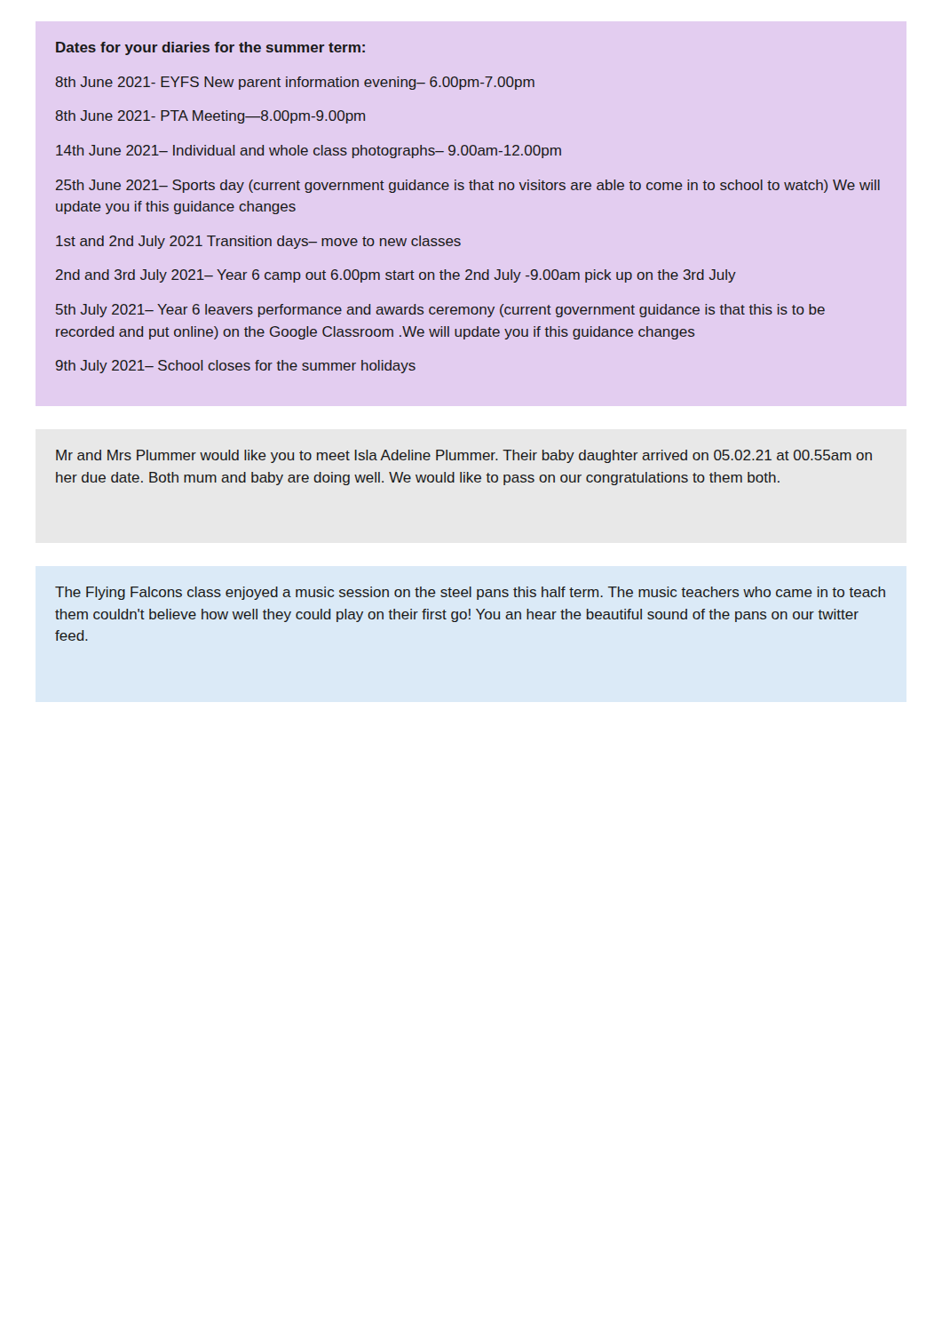Dates for your diaries for the summer term:
8th June 2021- EYFS New parent information evening– 6.00pm-7.00pm
8th June 2021- PTA Meeting—8.00pm-9.00pm
14th June 2021– Individual and whole class photographs– 9.00am-12.00pm
25th June 2021– Sports day (current government guidance is that no visitors are able to come in to school to watch) We will update you if this guidance changes
1st and 2nd July 2021 Transition days– move to new classes
2nd and 3rd July 2021– Year 6 camp out 6.00pm start on the 2nd July -9.00am pick up on the 3rd July
5th July 2021– Year 6 leavers performance and awards ceremony (current government guidance is that this is to be recorded and put online) on the Google Classroom .We will update you if this guidance changes
9th July 2021– School closes for the summer holidays
Mr and Mrs Plummer would like you to meet Isla Adeline Plummer. Their baby daughter arrived on 05.02.21 at 00.55am on her due date. Both mum and baby are doing well. We would like to pass on our congratulations to them both.
The Flying Falcons class enjoyed a music session on the steel pans this half term. The music teachers who came in to teach them couldn't believe how well they could play on their first go! You an hear the beautiful sound of the pans on our twitter feed.